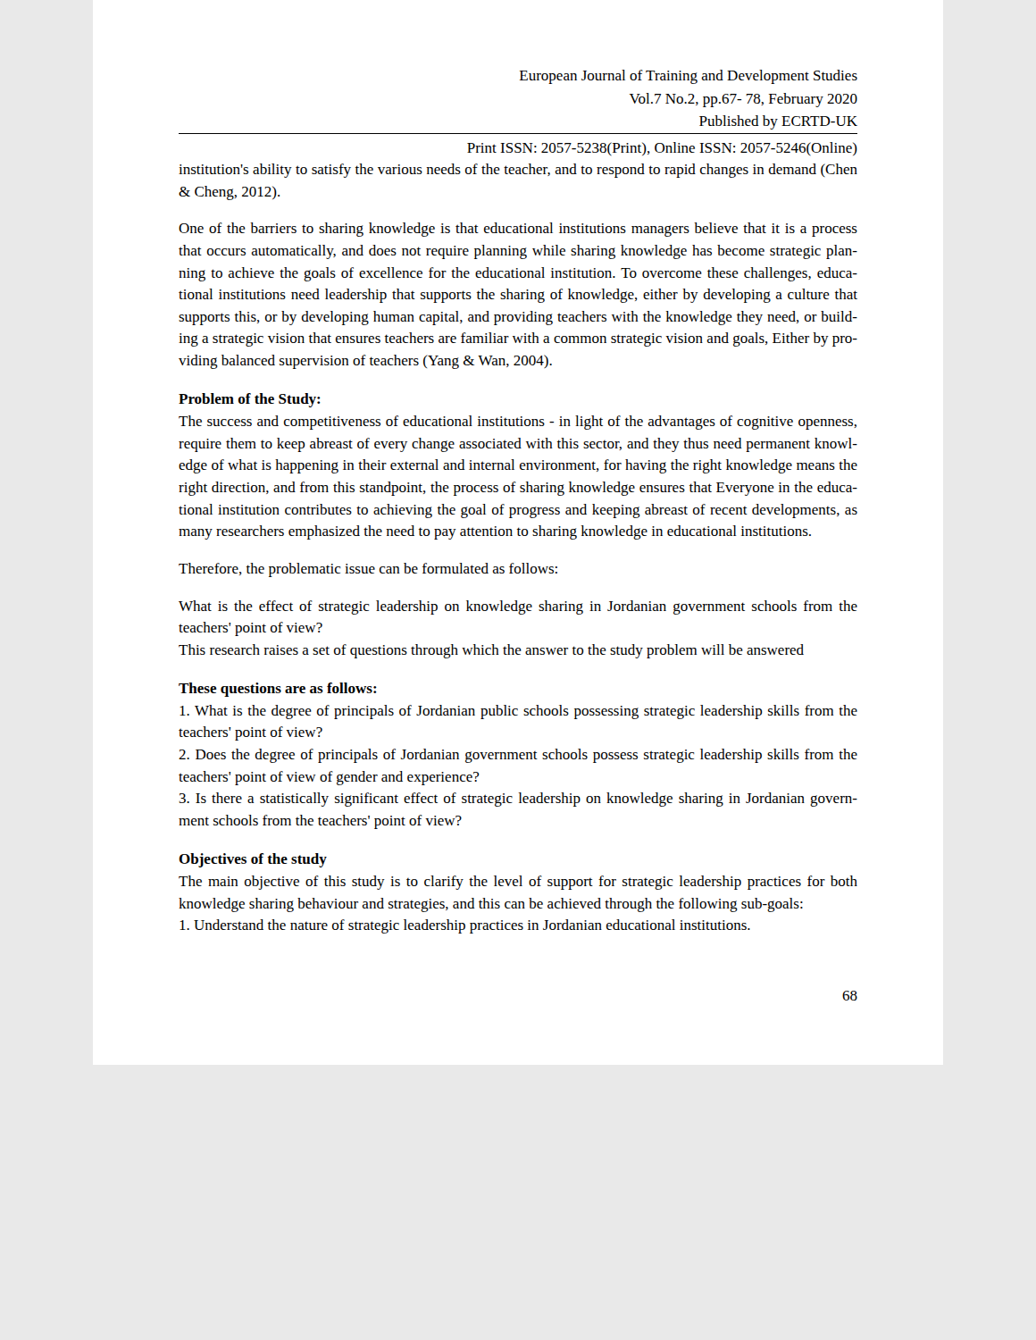European Journal of Training and Development Studies
Vol.7 No.2, pp.67- 78, February 2020
Published by ECRTD-UK
Print ISSN: 2057-5238(Print), Online ISSN: 2057-5246(Online)
institution's ability to satisfy the various needs of the teacher, and to respond to rapid changes in demand (Chen & Cheng, 2012).
One of the barriers to sharing knowledge is that educational institutions managers believe that it is a process that occurs automatically, and does not require planning while sharing knowledge has become strategic planning to achieve the goals of excellence for the educational institution. To overcome these challenges, educational institutions need leadership that supports the sharing of knowledge, either by developing a culture that supports this, or by developing human capital, and providing teachers with the knowledge they need, or building a strategic vision that ensures teachers are familiar with a common strategic vision and goals, Either by providing balanced supervision of teachers (Yang & Wan, 2004).
Problem of the Study:
The success and competitiveness of educational institutions - in light of the advantages of cognitive openness, require them to keep abreast of every change associated with this sector, and they thus need permanent knowledge of what is happening in their external and internal environment, for having the right knowledge means the right direction, and from this standpoint, the process of sharing knowledge ensures that Everyone in the educational institution contributes to achieving the goal of progress and keeping abreast of recent developments, as many researchers emphasized the need to pay attention to sharing knowledge in educational institutions.
Therefore, the problematic issue can be formulated as follows:
What is the effect of strategic leadership on knowledge sharing in Jordanian government schools from the teachers' point of view?
This research raises a set of questions through which the answer to the study problem will be answered
These questions are as follows:
1. What is the degree of principals of Jordanian public schools possessing strategic leadership skills from the teachers' point of view?
2. Does the degree of principals of Jordanian government schools possess strategic leadership skills from the teachers' point of view of gender and experience?
3. Is there a statistically significant effect of strategic leadership on knowledge sharing in Jordanian government schools from the teachers' point of view?
Objectives of the study
The main objective of this study is to clarify the level of support for strategic leadership practices for both knowledge sharing behaviour and strategies, and this can be achieved through the following sub-goals:
1. Understand the nature of strategic leadership practices in Jordanian educational institutions.
68